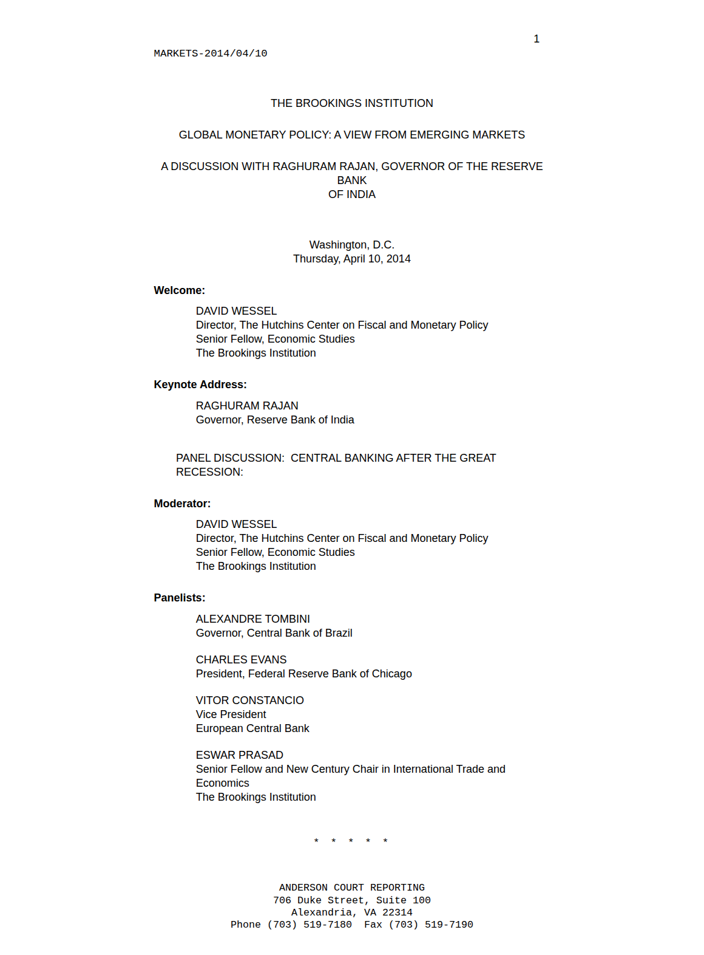1
MARKETS-2014/04/10
THE BROOKINGS INSTITUTION
GLOBAL MONETARY POLICY: A VIEW FROM EMERGING MARKETS
A DISCUSSION WITH RAGHURAM RAJAN, GOVERNOR OF THE RESERVE BANK
OF INDIA
Washington, D.C.
Thursday, April 10, 2014
Welcome:
DAVID WESSEL
Director, The Hutchins Center on Fiscal and Monetary Policy
Senior Fellow, Economic Studies
The Brookings Institution
Keynote Address:
RAGHURAM RAJAN
Governor, Reserve Bank of India
PANEL DISCUSSION: CENTRAL BANKING AFTER THE GREAT RECESSION:
Moderator:
DAVID WESSEL
Director, The Hutchins Center on Fiscal and Monetary Policy
Senior Fellow, Economic Studies
The Brookings Institution
Panelists:
ALEXANDRE TOMBINI
Governor, Central Bank of Brazil
CHARLES EVANS
President, Federal Reserve Bank of Chicago
VITOR CONSTANCIO
Vice President
European Central Bank
ESWAR PRASAD
Senior Fellow and New Century Chair in International Trade and Economics
The Brookings Institution
* * * * *
ANDERSON COURT REPORTING
706 Duke Street, Suite 100
Alexandria, VA 22314
Phone (703) 519-7180 Fax (703) 519-7190